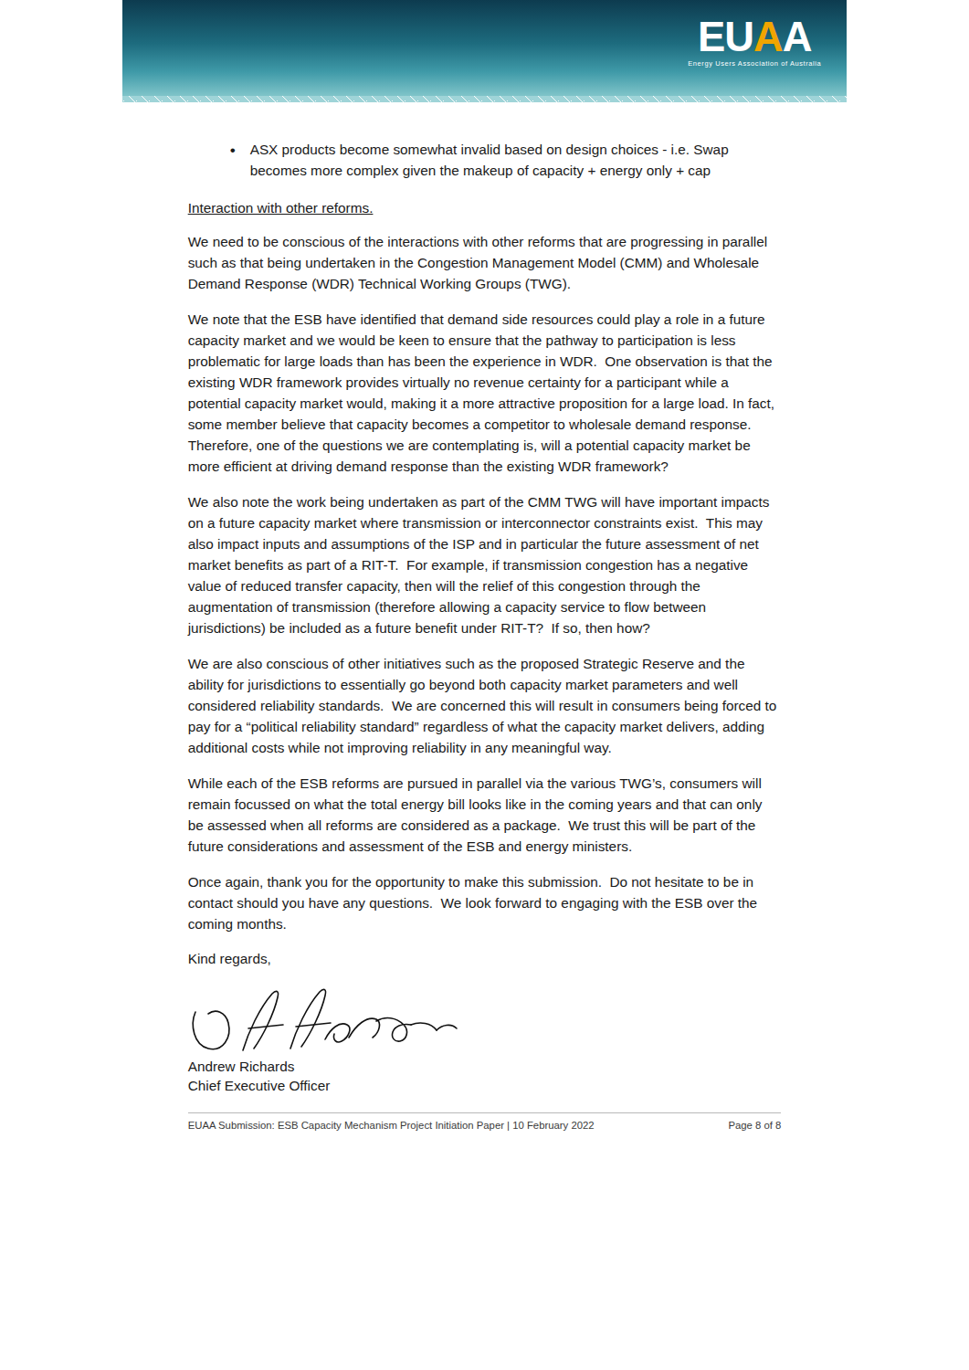EUAA
Energy Users Association of Australia
ASX products become somewhat invalid based on design choices - i.e. Swap becomes more complex given the makeup of capacity + energy only + cap
Interaction with other reforms.
We need to be conscious of the interactions with other reforms that are progressing in parallel such as that being undertaken in the Congestion Management Model (CMM) and Wholesale Demand Response (WDR) Technical Working Groups (TWG).
We note that the ESB have identified that demand side resources could play a role in a future capacity market and we would be keen to ensure that the pathway to participation is less problematic for large loads than has been the experience in WDR. One observation is that the existing WDR framework provides virtually no revenue certainty for a participant while a potential capacity market would, making it a more attractive proposition for a large load. In fact, some member believe that capacity becomes a competitor to wholesale demand response. Therefore, one of the questions we are contemplating is, will a potential capacity market be more efficient at driving demand response than the existing WDR framework?
We also note the work being undertaken as part of the CMM TWG will have important impacts on a future capacity market where transmission or interconnector constraints exist. This may also impact inputs and assumptions of the ISP and in particular the future assessment of net market benefits as part of a RIT-T. For example, if transmission congestion has a negative value of reduced transfer capacity, then will the relief of this congestion through the augmentation of transmission (therefore allowing a capacity service to flow between jurisdictions) be included as a future benefit under RIT-T? If so, then how?
We are also conscious of other initiatives such as the proposed Strategic Reserve and the ability for jurisdictions to essentially go beyond both capacity market parameters and well considered reliability standards. We are concerned this will result in consumers being forced to pay for a “political reliability standard” regardless of what the capacity market delivers, adding additional costs while not improving reliability in any meaningful way.
While each of the ESB reforms are pursued in parallel via the various TWG’s, consumers will remain focussed on what the total energy bill looks like in the coming years and that can only be assessed when all reforms are considered as a package. We trust this will be part of the future considerations and assessment of the ESB and energy ministers.
Once again, thank you for the opportunity to make this submission. Do not hesitate to be in contact should you have any questions. We look forward to engaging with the ESB over the coming months.
Kind regards,
Andrew Richards
Chief Executive Officer
EUAA Submission: ESB Capacity Mechanism Project Initiation Paper | 10 February 2022 Page 8 of 8